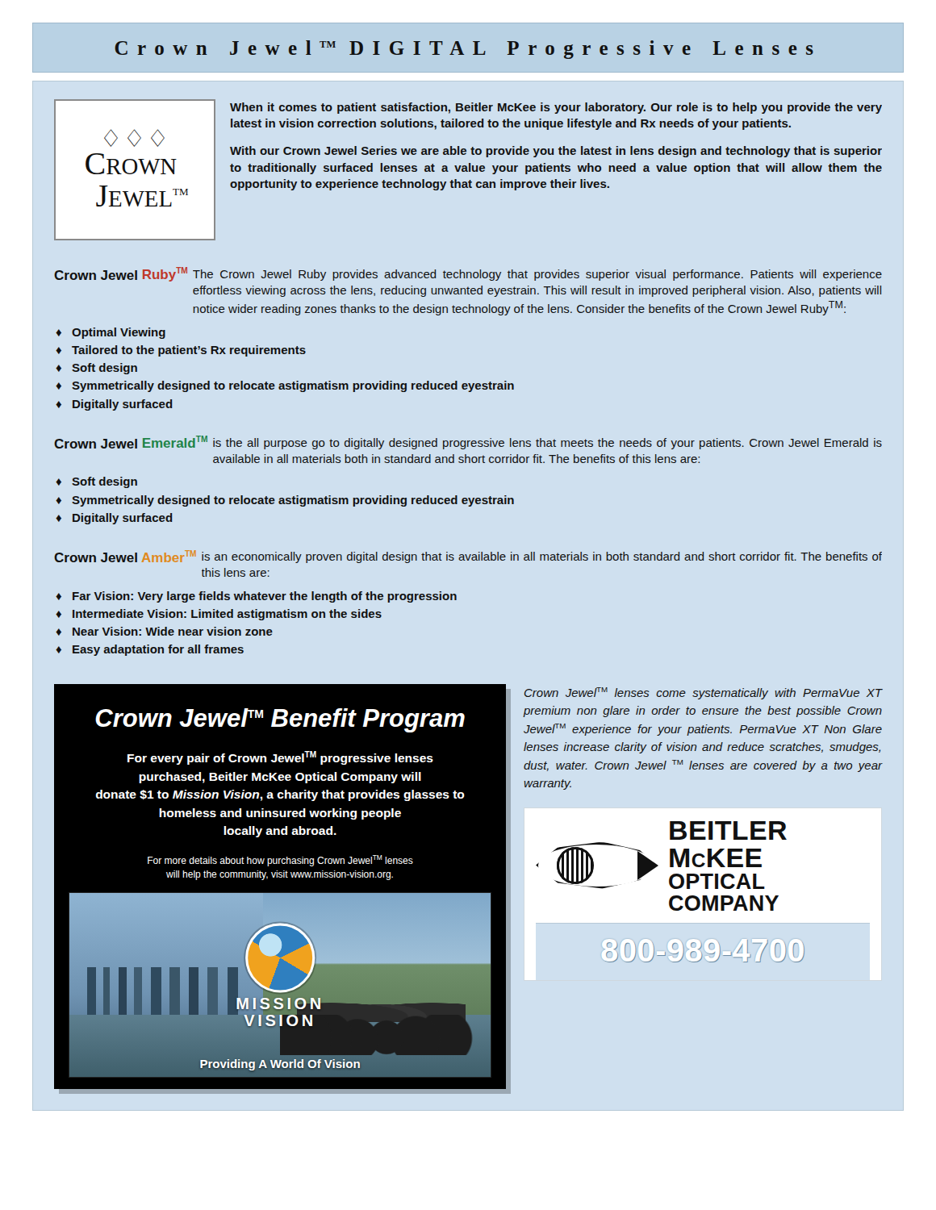Crown JewelTM DIGITAL Progressive Lenses
♢♢♢ CROWN JEWEL TM
When it comes to patient satisfaction, Beitler McKee is your laboratory. Our role is to help you provide the very latest in vision correction solutions, tailored to the unique lifestyle and Rx needs of your patients.
With our Crown Jewel Series we are able to provide you the latest in lens design and technology that is superior to traditionally surfaced lenses at a value your patients who need a value option that will allow them the opportunity to experience technology that can improve their lives.
Crown Jewel RubyTM
The Crown Jewel Ruby provides advanced technology that provides superior visual performance. Patients will experience effortless viewing across the lens, reducing unwanted eyestrain. This will result in improved peripheral vision. Also, patients will notice wider reading zones thanks to the design technology of the lens. Consider the benefits of the Crown Jewel RubyTM:
Optimal Viewing
Tailored to the patient’s Rx requirements
Soft design
Symmetrically designed to relocate astigmatism providing reduced eyestrain
Digitally surfaced
Crown Jewel EmeraldTM
is the all purpose go to digitally designed progressive lens that meets the needs of your patients. Crown Jewel Emerald is available in all materials both in standard and short corridor fit. The benefits of this lens are:
Soft design
Symmetrically designed to relocate astigmatism providing reduced eyestrain
Digitally surfaced
Crown Jewel AmberTM
is an economically proven digital design that is available in all materials in both standard and short corridor fit. The benefits of this lens are:
Far Vision: Very large fields whatever the length of the progression
Intermediate Vision: Limited astigmatism on the sides
Near Vision: Wide near vision zone
Easy adaptation for all frames
Crown JewelTM Benefit Program
For every pair of Crown JewelTM progressive lenses
purchased, Beitler McKee Optical Company will
donate $1 to Mission Vision, a charity that provides glasses to
homeless and uninsured working people
locally and abroad.
For more details about how purchasing Crown JewelTM lenses
will help the community, visit www.mission-vision.org.
MISSION
VISION
Providing A World Of Vision
Crown JewelTM lenses come systematically with PermaVue XT premium non glare in order to ensure the best possible Crown JewelTM experience for your patients. PermaVue XT Non Glare lenses increase clarity of vision and reduce scratches, smudges, dust, water. Crown Jewel TM lenses are covered by a two year warranty.
BEITLER MCKEE
OPTICAL COMPANY
800-989-4700